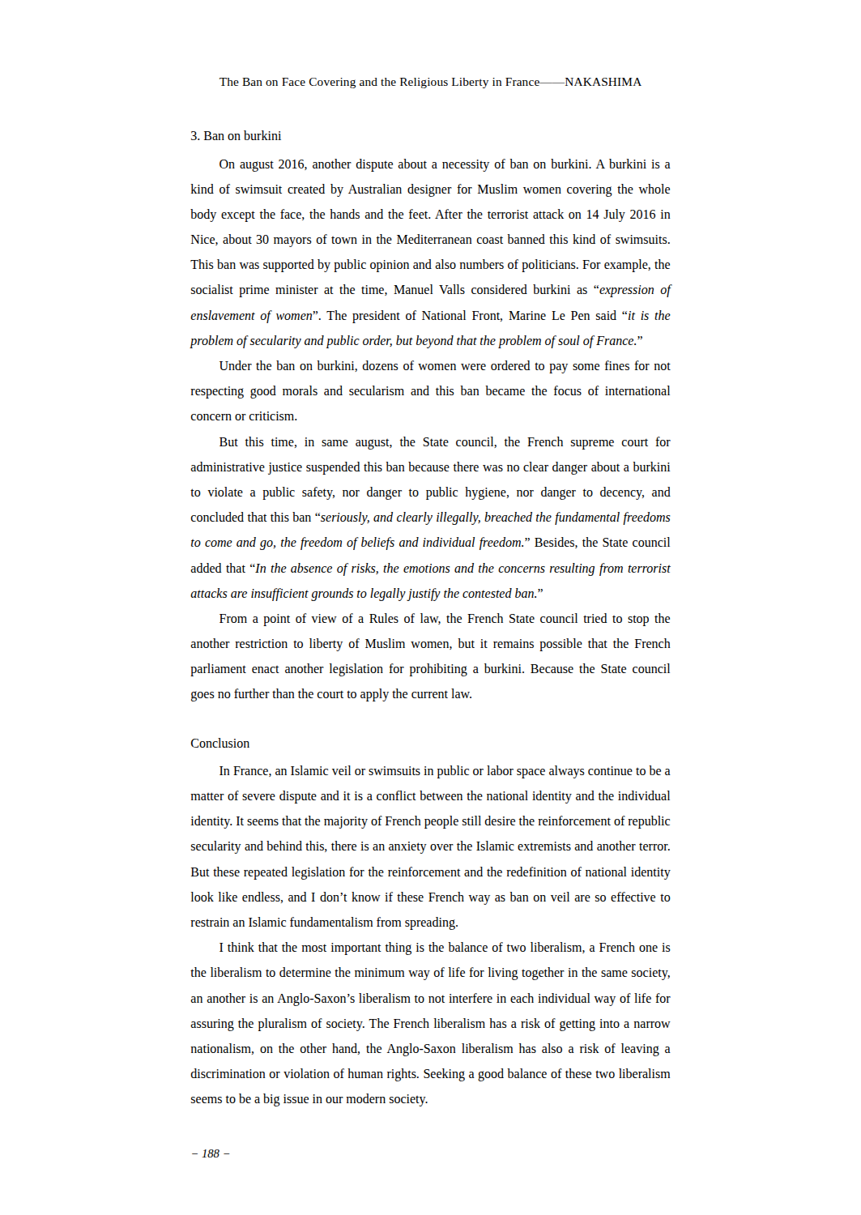The Ban on Face Covering and the Religious Liberty in France——NAKASHIMA
3. Ban on burkini
On august 2016, another dispute about a necessity of ban on burkini. A burkini is a kind of swimsuit created by Australian designer for Muslim women covering the whole body except the face, the hands and the feet. After the terrorist attack on 14 July 2016 in Nice, about 30 mayors of town in the Mediterranean coast banned this kind of swimsuits. This ban was supported by public opinion and also numbers of politicians. For example, the socialist prime minister at the time, Manuel Valls considered burkini as “expression of enslavement of women”. The president of National Front, Marine Le Pen said “it is the problem of secularity and public order, but beyond that the problem of soul of France.”
Under the ban on burkini, dozens of women were ordered to pay some fines for not respecting good morals and secularism and this ban became the focus of international concern or criticism.
But this time, in same august, the State council, the French supreme court for administrative justice suspended this ban because there was no clear danger about a burkini to violate a public safety, nor danger to public hygiene, nor danger to decency, and concluded that this ban “seriously, and clearly illegally, breached the fundamental freedoms to come and go, the freedom of beliefs and individual freedom.” Besides, the State council added that “In the absence of risks, the emotions and the concerns resulting from terrorist attacks are insufficient grounds to legally justify the contested ban.”
From a point of view of a Rules of law, the French State council tried to stop the another restriction to liberty of Muslim women, but it remains possible that the French parliament enact another legislation for prohibiting a burkini. Because the State council goes no further than the court to apply the current law.
Conclusion
In France, an Islamic veil or swimsuits in public or labor space always continue to be a matter of severe dispute and it is a conflict between the national identity and the individual identity. It seems that the majority of French people still desire the reinforcement of republic secularity and behind this, there is an anxiety over the Islamic extremists and another terror. But these repeated legislation for the reinforcement and the redefinition of national identity look like endless, and I don’t know if these French way as ban on veil are so effective to restrain an Islamic fundamentalism from spreading.
I think that the most important thing is the balance of two liberalism, a French one is the liberalism to determine the minimum way of life for living together in the same society, an another is an Anglo-Saxon’s liberalism to not interfere in each individual way of life for assuring the pluralism of society. The French liberalism has a risk of getting into a narrow nationalism, on the other hand, the Anglo-Saxon liberalism has also a risk of leaving a discrimination or violation of human rights. Seeking a good balance of these two liberalism seems to be a big issue in our modern society.
− 188 −